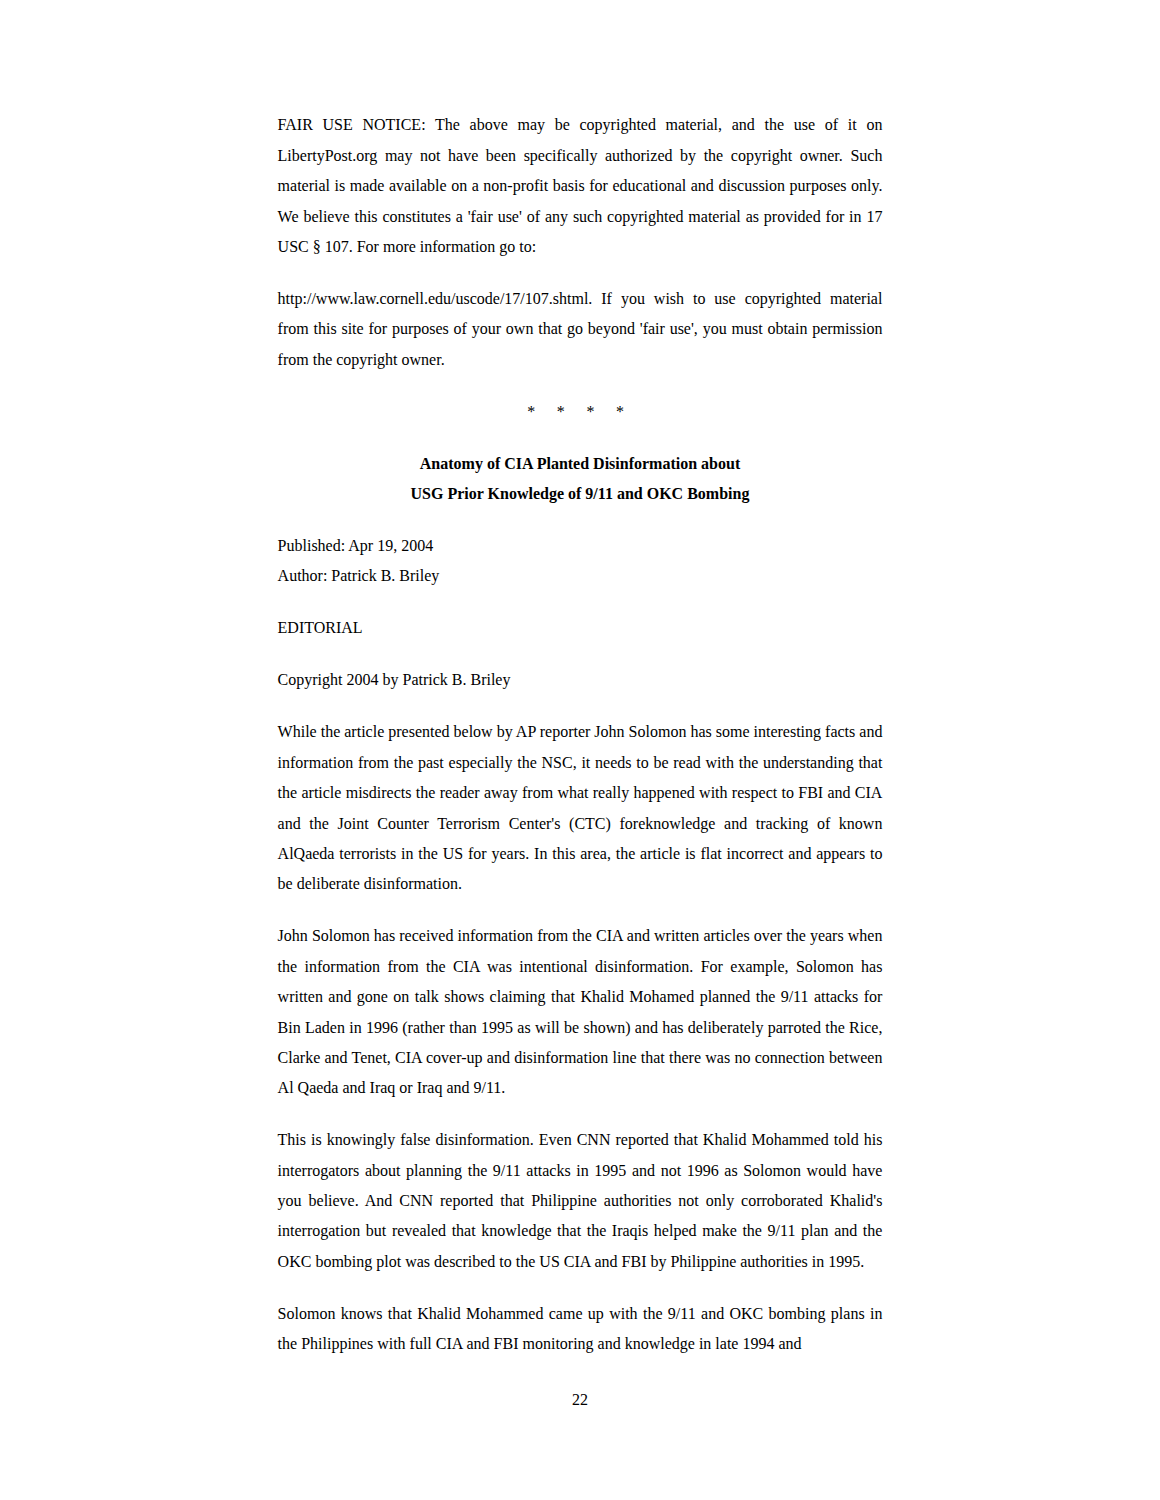FAIR USE NOTICE: The above may be copyrighted material, and the use of it on LibertyPost.org may not have been specifically authorized by the copyright owner. Such material is made available on a non-profit basis for educational and discussion purposes only. We believe this constitutes a 'fair use' of any such copyrighted material as provided for in 17 USC § 107. For more information go to:
http://www.law.cornell.edu/uscode/17/107.shtml. If you wish to use copyrighted material from this site for purposes of your own that go beyond 'fair use', you must obtain permission from the copyright owner.
* * * *
Anatomy of CIA Planted Disinformation about
USG Prior Knowledge of 9/11 and OKC Bombing
Published: Apr 19, 2004 Author: Patrick B. Briley
EDITORIAL
Copyright 2004 by Patrick B. Briley
While the article presented below by AP reporter John Solomon has some interesting facts and information from the past especially the NSC, it needs to be read with the understanding that the article misdirects the reader away from what really happened with respect to FBI and CIA and the Joint Counter Terrorism Center's (CTC) foreknowledge and tracking of known AlQaeda terrorists in the US for years. In this area, the article is flat incorrect and appears to be deliberate disinformation.
John Solomon has received information from the CIA and written articles over the years when the information from the CIA was intentional disinformation. For example, Solomon has written and gone on talk shows claiming that Khalid Mohamed planned the 9/11 attacks for Bin Laden in 1996 (rather than 1995 as will be shown) and has deliberately parroted the Rice, Clarke and Tenet, CIA cover-up and disinformation line that there was no connection between Al Qaeda and Iraq or Iraq and 9/11.
This is knowingly false disinformation. Even CNN reported that Khalid Mohammed told his interrogators about planning the 9/11 attacks in 1995 and not 1996 as Solomon would have you believe. And CNN reported that Philippine authorities not only corroborated Khalid's interrogation but revealed that knowledge that the Iraqis helped make the 9/11 plan and the OKC bombing plot was described to the US CIA and FBI by Philippine authorities in 1995.
Solomon knows that Khalid Mohammed came up with the 9/11 and OKC bombing plans in the Philippines with full CIA and FBI monitoring and knowledge in late 1994 and
22